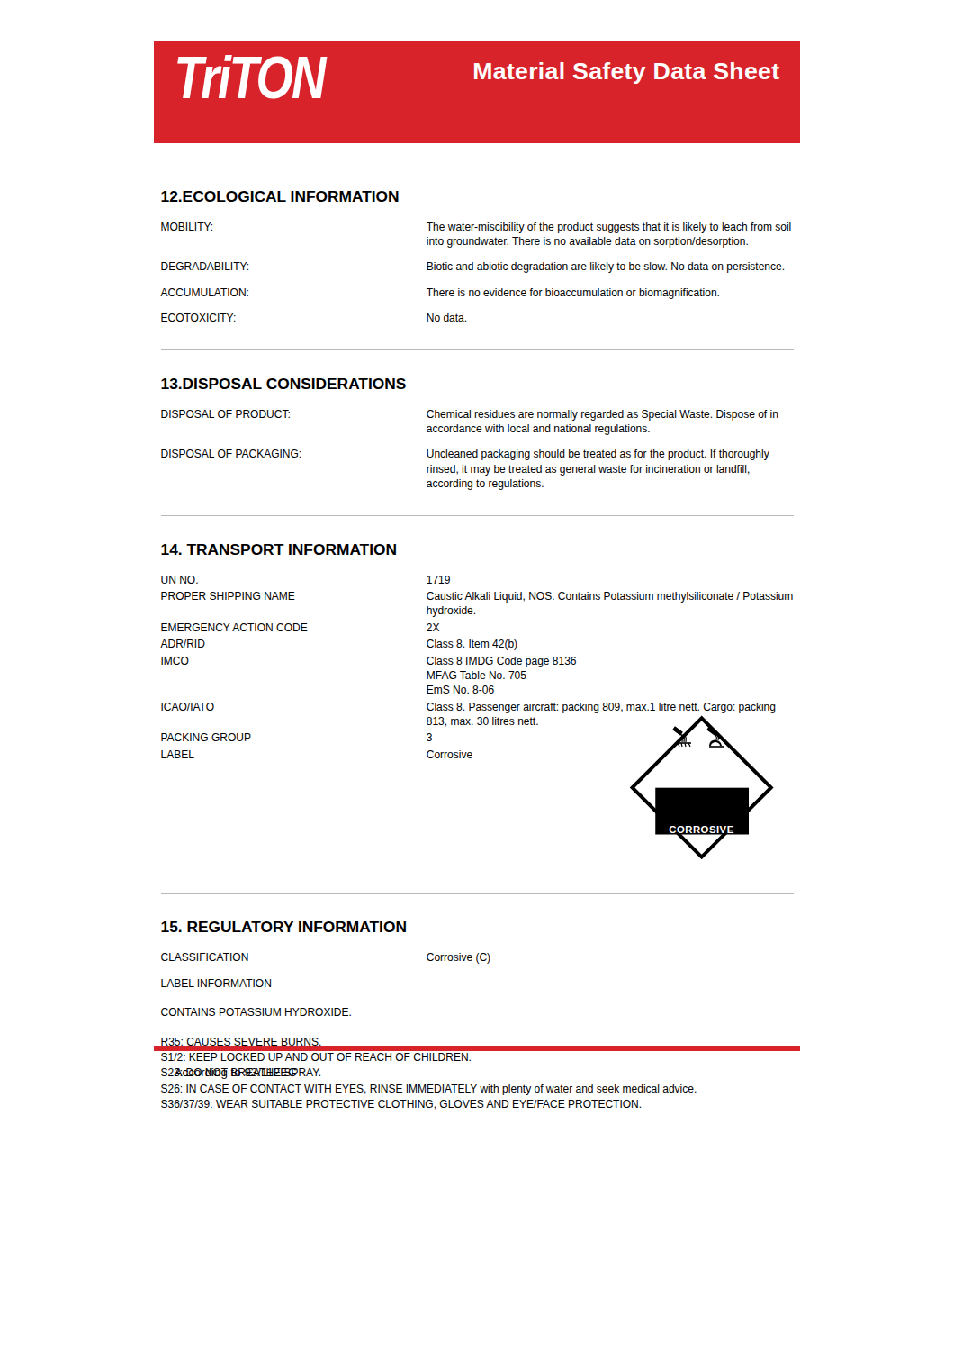TriTON
Material Safety Data Sheet
12.ECOLOGICAL INFORMATION
| MOBILITY: | The water-miscibility of the product suggests that it is likely to leach from soil into groundwater. There is no available data on sorption/desorption. |
| DEGRADABILITY: | Biotic and abiotic degradation are likely to be slow. No data on persistence. |
| ACCUMULATION: | There is no evidence for bioaccumulation or biomagnification. |
| ECOTOXICITY: | No data. |
13.DISPOSAL CONSIDERATIONS
| DISPOSAL OF PRODUCT: | Chemical residues are normally regarded as Special Waste. Dispose of in accordance with local and national regulations. |
| DISPOSAL OF PACKAGING: | Uncleaned packaging should be treated as for the product. If thoroughly rinsed, it may be treated as general waste for incineration or landfill, according to regulations. |
14. TRANSPORT INFORMATION
| UN NO. | 1719 |
| PROPER SHIPPING NAME | Caustic Alkali Liquid, NOS. Contains Potassium methylsiliconate / Potassium hydroxide. |
| EMERGENCY ACTION CODE | 2X |
| ADR/RID | Class 8. Item 42(b) |
| IMCO | Class 8 IMDG Code page 8136 MFAG Table No. 705 EmS No. 8-06 |
| ICAO/IATO | Class 8. Passenger aircraft: packing 809, max.1 litre nett. Cargo: packing 813, max. 30 litres nett. |
| PACKING GROUP | 3 |
| LABEL | Corrosive |
CORROSIVE
8
15. REGULATORY INFORMATION
| CLASSIFICATION | Corrosive (C) |
LABEL INFORMATION
CONTAINS POTASSIUM HYDROXIDE.
R35: CAUSES SEVERE BURNS.
S1/2: KEEP LOCKED UP AND OUT OF REACH OF CHILDREN.
S23: DO NOT BREATHE SPRAY.
S26: IN CASE OF CONTACT WITH EYES, RINSE IMMEDIATELY with plenty of water and seek medical advice.
S36/37/39: WEAR SUITABLE PROTECTIVE CLOTHING, GLOVES AND EYE/FACE PROTECTION.
According to 93/112EC